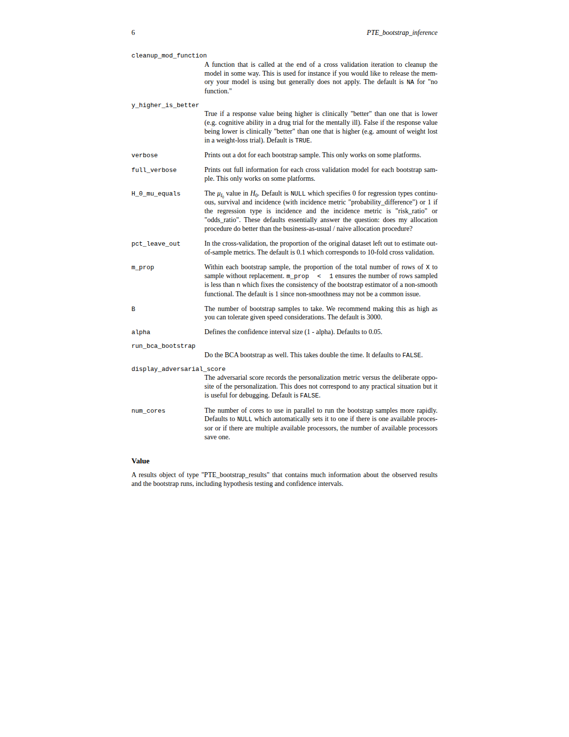6
PTE_bootstrap_inference
cleanup_mod_function
A function that is called at the end of a cross validation iteration to cleanup the model in some way. This is used for instance if you would like to release the memory your model is using but generally does not apply. The default is NA for "no function."
y_higher_is_better
True if a response value being higher is clinically "better" than one that is lower (e.g. cognitive ability in a drug trial for the mentally ill). False if the response value being lower is clinically "better" than one that is higher (e.g. amount of weight lost in a weight-loss trial). Default is TRUE.
verbose
Prints out a dot for each bootstrap sample. This only works on some platforms.
full_verbose
Prints out full information for each cross validation model for each bootstrap sample. This only works on some platforms.
H_0_mu_equals
The μI 0 value in H 0. Default is NULL which specifies 0 for regression types continuous, survival and incidence (with incidence metric "probability_difference") or 1 if the regression type is incidence and the incidence metric is "risk_ratio" or "odds_ratio". These defaults essentially answer the question: does my allocation procedure do better than the business-as-usual / naive allocation procedure?
pct_leave_out
In the cross-validation, the proportion of the original dataset left out to estimate out-of-sample metrics. The default is 0.1 which corresponds to 10-fold cross validation.
m_prop
Within each bootstrap sample, the proportion of the total number of rows of X to sample without replacement. m_prop < 1 ensures the number of rows sampled is less than n which fixes the consistency of the bootstrap estimator of a non-smooth functional. The default is 1 since non-smoothness may not be a common issue.
B
The number of bootstrap samples to take. We recommend making this as high as you can tolerate given speed considerations. The default is 3000.
alpha
Defines the confidence interval size (1 - alpha). Defaults to 0.05.
run_bca_bootstrap
Do the BCA bootstrap as well. This takes double the time. It defaults to FALSE.
display_adversarial_score
The adversarial score records the personalization metric versus the deliberate opposite of the personalization. This does not correspond to any practical situation but it is useful for debugging. Default is FALSE.
num_cores
The number of cores to use in parallel to run the bootstrap samples more rapidly. Defaults to NULL which automatically sets it to one if there is one available processor or if there are multiple available processors, the number of available processors save one.
Value
A results object of type "PTE_bootstrap_results" that contains much information about the observed results and the bootstrap runs, including hypothesis testing and confidence intervals.